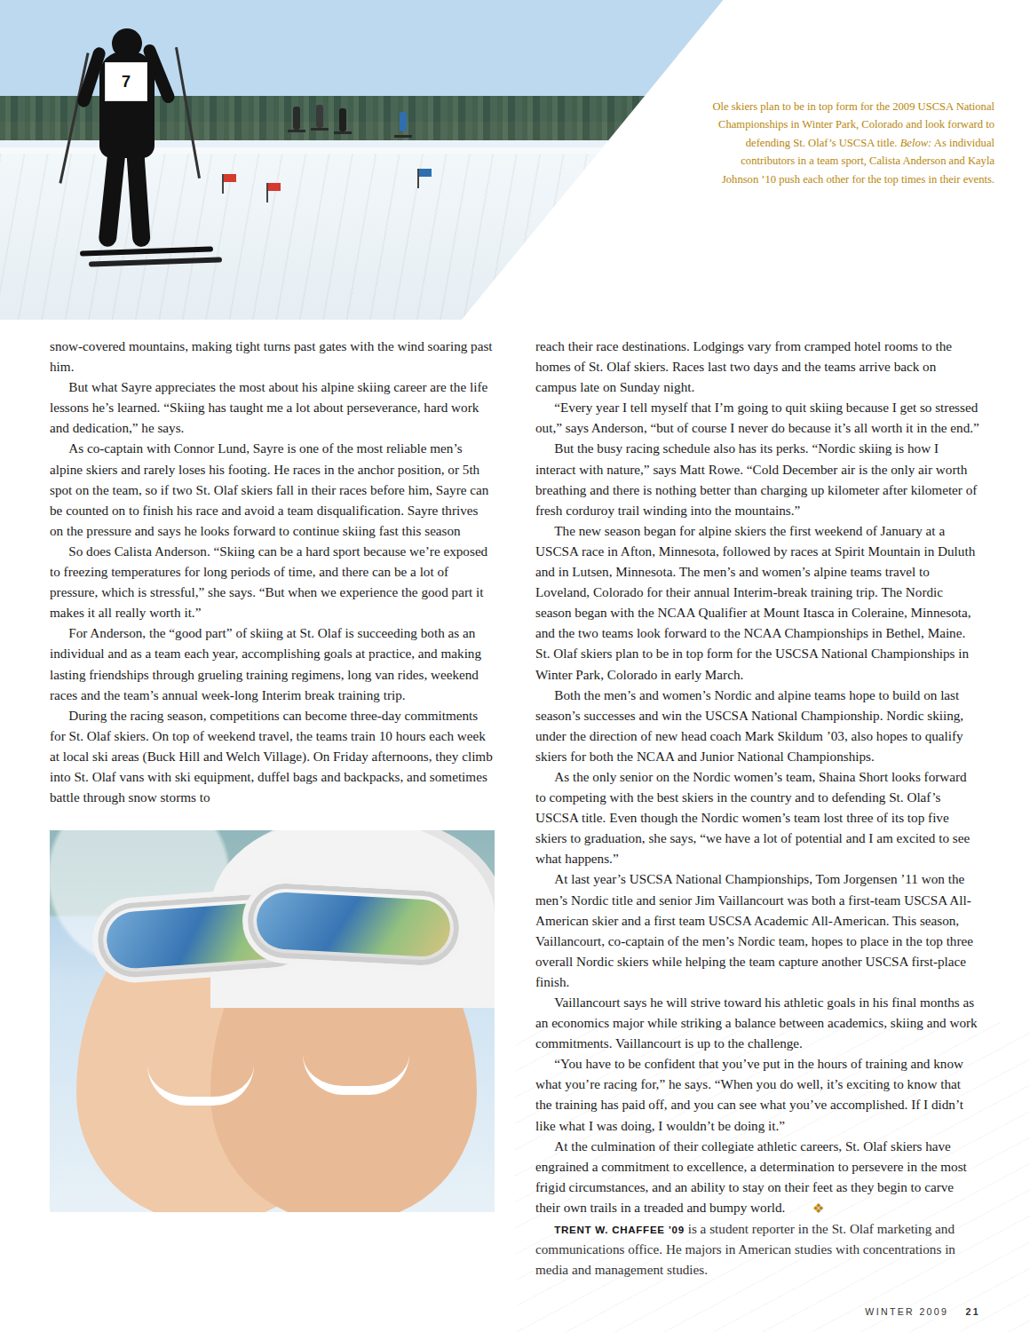7
Ole skiers plan to be in top form for the 2009 USCSA National Championships in Winter Park, Colorado and look forward to defending St. Olaf’s USCSA title. Below: As individual contributors in a team sport, Calista Anderson and Kayla Johnson ’10 push each other for the top times in their events.
snow-covered mountains, making tight turns past gates with the wind soaring past him.
But what Sayre appreciates the most about his alpine skiing career are the life lessons he’s learned. “Skiing has taught me a lot about perseverance, hard work and dedication,” he says.
As co-captain with Connor Lund, Sayre is one of the most reliable men’s alpine skiers and rarely loses his footing. He races in the anchor position, or 5th spot on the team, so if two St. Olaf skiers fall in their races before him, Sayre can be counted on to finish his race and avoid a team disqualification. Sayre thrives on the pressure and says he looks forward to continue skiing fast this season
So does Calista Anderson. “Skiing can be a hard sport because we’re exposed to freezing temperatures for long periods of time, and there can be a lot of pressure, which is stressful,” she says. “But when we experience the good part it makes it all really worth it.”
For Anderson, the “good part” of skiing at St. Olaf is succeeding both as an individual and as a team each year, accomplishing goals at practice, and making lasting friendships through grueling training regimens, long van rides, weekend races and the team’s annual week-long Interim break training trip.
During the racing season, competitions can become three-day commitments for St. Olaf skiers. On top of weekend travel, the teams train 10 hours each week at local ski areas (Buck Hill and Welch Village). On Friday afternoons, they climb into St. Olaf vans with ski equipment, duffel bags and backpacks, and sometimes battle through snow storms to
reach their race destinations. Lodgings vary from cramped hotel rooms to the homes of St. Olaf skiers. Races last two days and the teams arrive back on campus late on Sunday night.
“Every year I tell myself that I’m going to quit skiing because I get so stressed out,” says Anderson, “but of course I never do because it’s all worth it in the end.”
But the busy racing schedule also has its perks. “Nordic skiing is how I interact with nature,” says Matt Rowe. “Cold December air is the only air worth breathing and there is nothing better than charging up kilometer after kilometer of fresh corduroy trail winding into the mountains.”
The new season began for alpine skiers the first weekend of January at a USCSA race in Afton, Minnesota, followed by races at Spirit Mountain in Duluth and in Lutsen, Minnesota. The men’s and women’s alpine teams travel to Loveland, Colorado for their annual Interim-break training trip. The Nordic season began with the NCAA Qualifier at Mount Itasca in Coleraine, Minnesota, and the two teams look forward to the NCAA Championships in Bethel, Maine. St. Olaf skiers plan to be in top form for the USCSA National Championships in Winter Park, Colorado in early March.
Both the men’s and women’s Nordic and alpine teams hope to build on last season’s successes and win the USCSA National Championship. Nordic skiing, under the direction of new head coach Mark Skildum ’03, also hopes to qualify skiers for both the NCAA and Junior National Championships.
As the only senior on the Nordic women’s team, Shaina Short looks forward to competing with the best skiers in the country and to defending St. Olaf’s USCSA title. Even though the Nordic women’s team lost three of its top five skiers to graduation, she says, “we have a lot of potential and I am excited to see what happens.”
At last year’s USCSA National Championships, Tom Jorgensen ’11 won the men’s Nordic title and senior Jim Vaillancourt was both a first-team USCSA All-American skier and a first team USCSA Academic All-American. This season, Vaillancourt, co-captain of the men’s Nordic team, hopes to place in the top three overall Nordic skiers while helping the team capture another USCSA first-place finish.
Vaillancourt says he will strive toward his athletic goals in his final months as an economics major while striking a balance between academics, skiing and work commitments. Vaillancourt is up to the challenge.
“You have to be confident that you’ve put in the hours of training and know what you’re racing for,” he says. “When you do well, it’s exciting to know that the training has paid off, and you can see what you’ve accomplished. If I didn’t like what I was doing, I wouldn’t be doing it.”
At the culmination of their collegiate athletic careers, St. Olaf skiers have engrained a commitment to excellence, a determination to persevere in the most frigid circumstances, and an ability to stay on their feet as they begin to carve their own trails in a treaded and bumpy world. ❖
TRENT W. CHAFFEE ’09 is a student reporter in the St. Olaf marketing and communications office. He majors in American studies with concentrations in media and management studies.
WINTER 2009 21